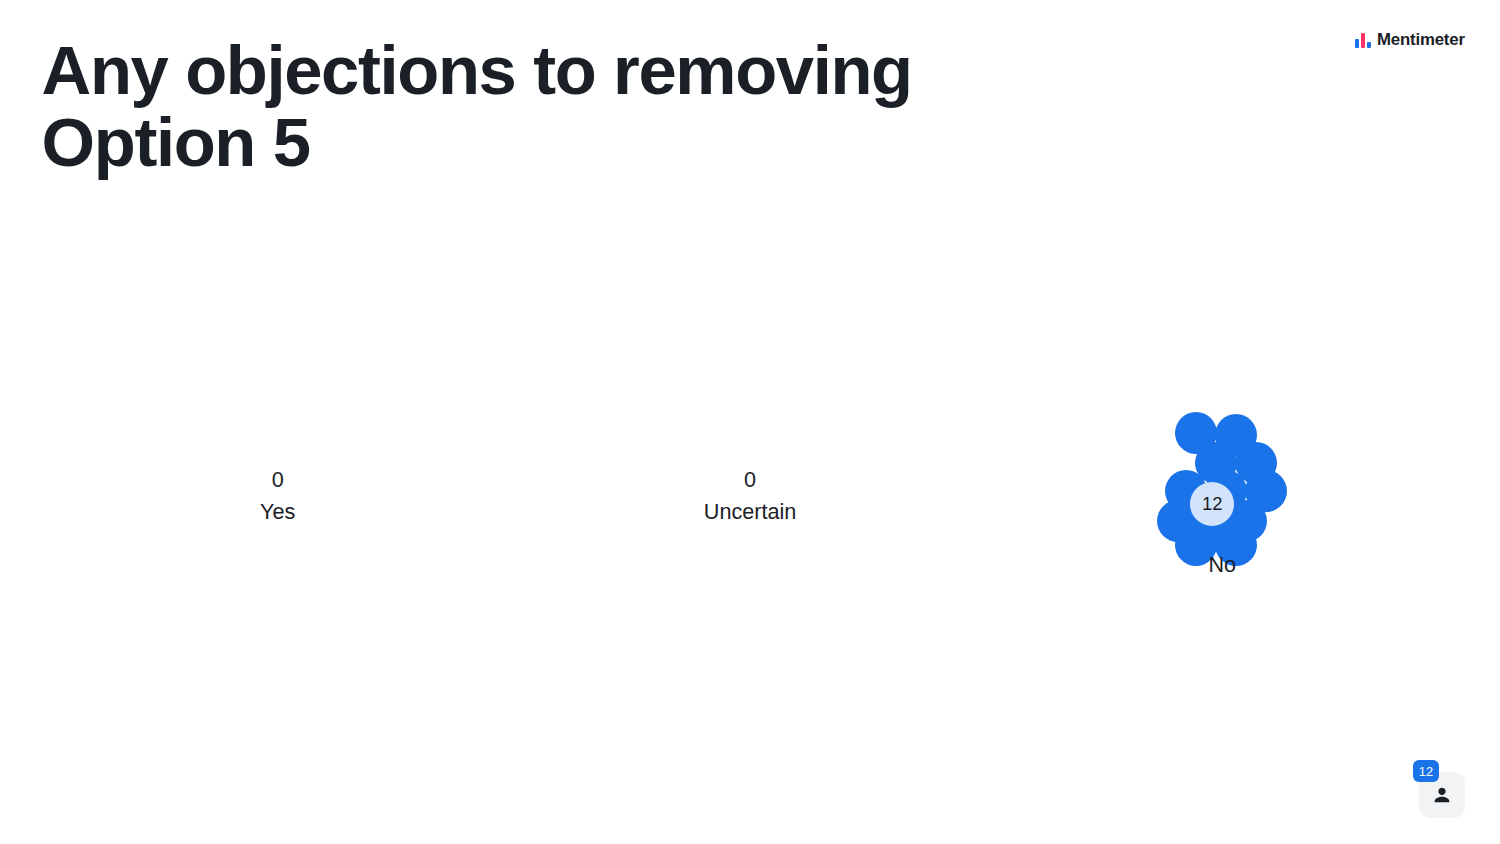Any objections to removing Option 5
Mentimeter
0
Yes
0
Uncertain
12
No
12